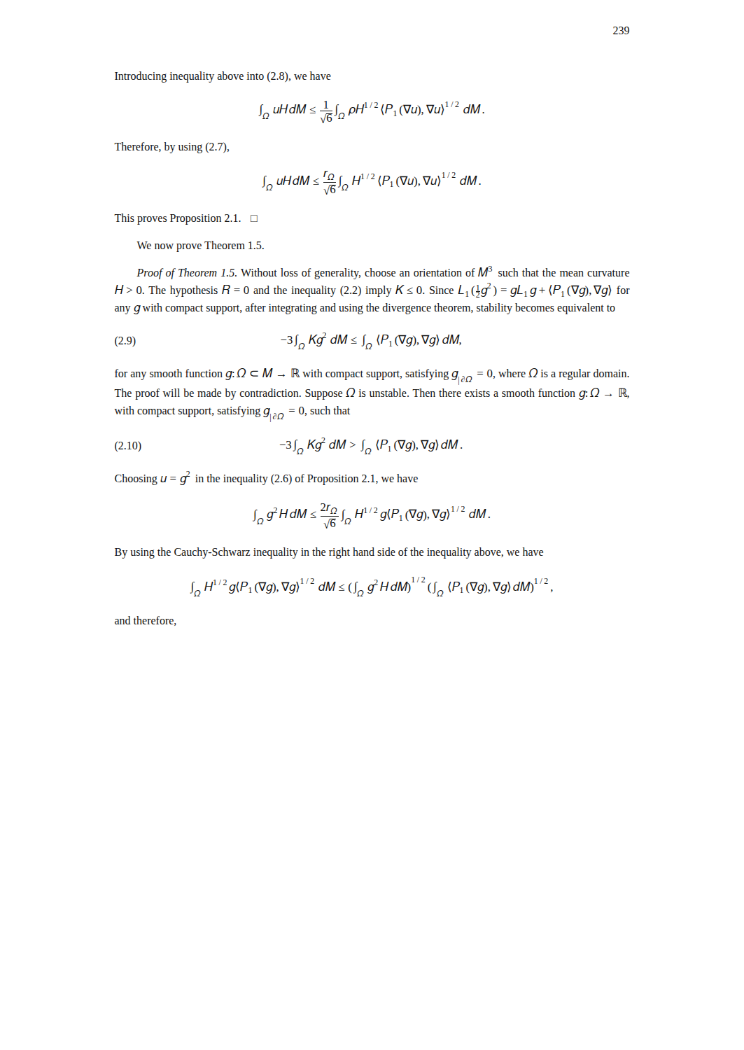239
Introducing inequality above into (2.8), we have
∫Ω uHdM ≤ 16 ∫Ω ρH1/2 ⟨P1(∇u),∇u⟩ 1/2 dM.
Therefore, by using (2.7),
∫Ω uHdM ≤ rΩ6 ∫Ω H1/2 ⟨P1(∇u),∇u⟩ 1/2 dM.
This proves Proposition 2.1. □
We now prove Theorem 1.5.
Proof of Theorem 1.5. Without loss of generality, choose an orientation of M3 such that the mean curvature H>0. The hypothesis R=0 and the inequality (2.2) imply K≤0. Since L1(12g2)=gL1g+⟨P1(∇g),∇g⟩ for any g with compact support, after integrating and using the divergence theorem, stability becomes equivalent to
(2.9) −3 ∫Ω Kg2dM ≤ ∫Ω ⟨P1(∇g),∇g⟩ dM,
for any smooth function g:Ω⊂M→ℝ with compact support, satisfying g|∂Ω=0, where Ω is a regular domain. The proof will be made by contradiction. Suppose Ω is unstable. Then there exists a smooth function g:Ω→ℝ, with compact support, satisfying g|∂Ω=0, such that
(2.10) −3 ∫Ω Kg2dM > ∫Ω ⟨P1(∇g),∇g⟩ dM.
Choosing u=g2 in the inequality (2.6) of Proposition 2.1, we have
∫Ω g2HdM ≤ 2rΩ6 ∫Ω H1/2g ⟨P1(∇g),∇g⟩ 1/2 dM.
By using the Cauchy-Schwarz inequality in the right hand side of the inequality above, we have
∫Ω H1/2g ⟨P1(∇g),∇g⟩ 1/2 dM ≤ ( ∫Ω g2HdM ) 1/2 ( ∫Ω ⟨P1(∇g),∇g⟩ dM ) 1/2 ,
and therefore,